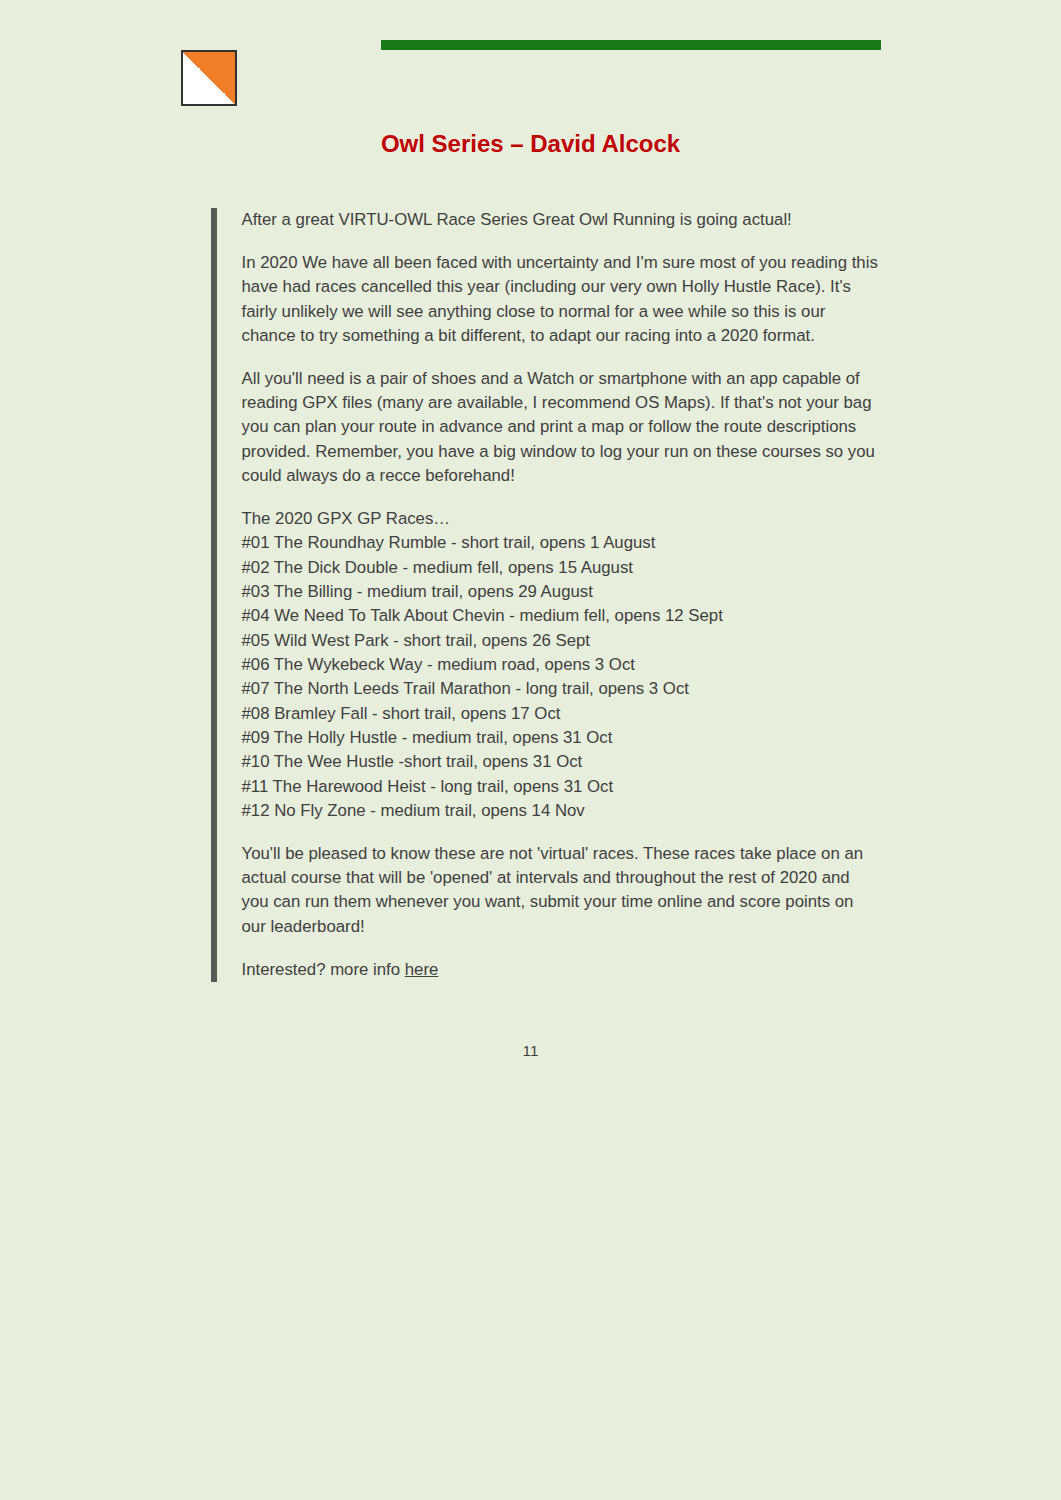Owl Series – David Alcock
After a great VIRTU-OWL Race Series Great Owl Running is going actual!
In 2020 We have all been faced with uncertainty and I'm sure most of you reading this have had races cancelled this year (including our very own Holly Hustle Race). It's fairly unlikely we will see anything close to normal for a wee while so this is our chance to try something a bit different, to adapt our racing into a 2020 format.
All you'll need is a pair of shoes and a Watch or smartphone with an app capable of reading GPX files (many are available, I recommend OS Maps). If that's not your bag you can plan your route in advance and print a map or follow the route descriptions provided. Remember, you have a big window to log your run on these courses so you could always do a recce beforehand!
The 2020 GPX GP Races…
#01 The Roundhay Rumble - short trail, opens 1 August
#02 The Dick Double - medium fell, opens 15 August
#03 The Billing - medium trail, opens 29 August
#04 We Need To Talk About Chevin - medium fell, opens 12 Sept
#05 Wild West Park - short trail, opens 26 Sept
#06 The Wykebeck Way - medium road, opens 3 Oct
#07 The North Leeds Trail Marathon - long trail, opens 3 Oct
#08 Bramley Fall - short trail, opens 17 Oct
#09 The Holly Hustle - medium trail, opens 31 Oct
#10 The Wee Hustle -short trail, opens 31 Oct
#11 The Harewood Heist - long trail, opens 31 Oct
#12 No Fly Zone - medium trail, opens 14 Nov
You'll be pleased to know these are not 'virtual' races. These races take place on an actual course that will be 'opened' at intervals and throughout the rest of 2020 and you can run them whenever you want, submit your time online and score points on our leaderboard!
Interested? more info here
11